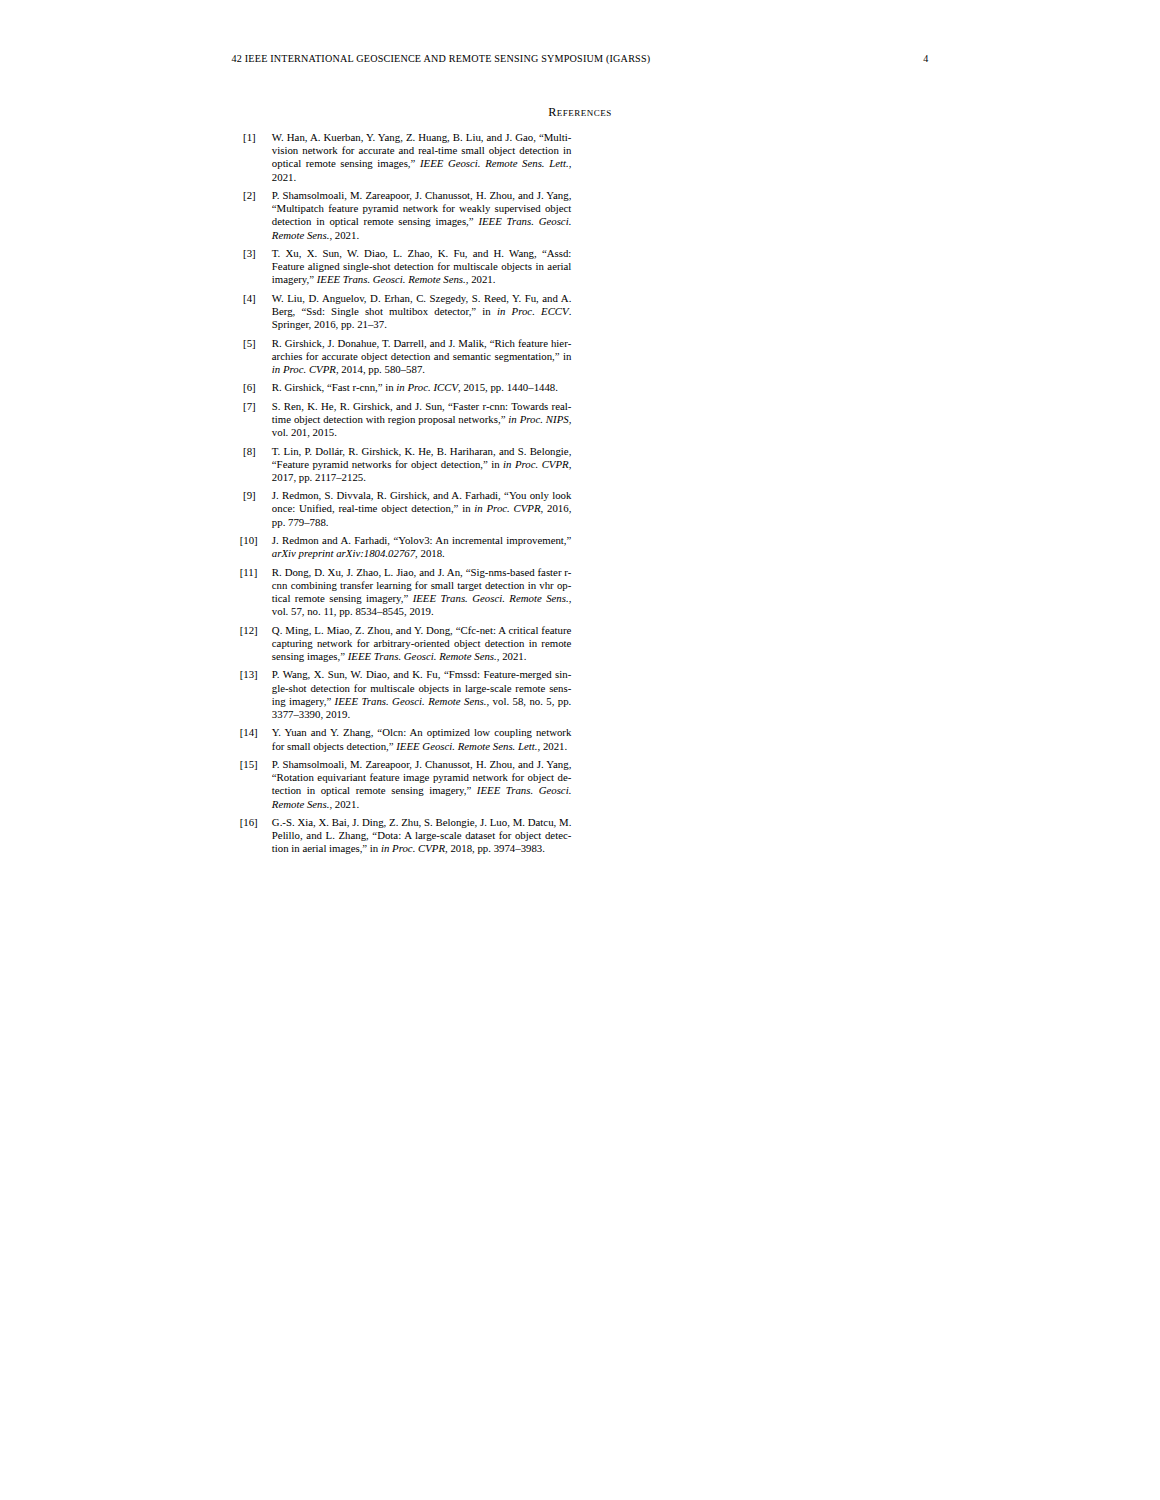42 IEEE International Geoscience and Remote Sensing Symposium (IGARSS) 4
References
W. Han, A. Kuerban, Y. Yang, Z. Huang, B. Liu, and J. Gao, “Multi-vision network for accurate and real-time small object detection in optical remote sensing images,” IEEE Geosci. Remote Sens. Lett., 2021.
P. Shamsolmoali, M. Zareapoor, J. Chanussot, H. Zhou, and J. Yang, “Multipatch feature pyramid network for weakly supervised object detection in optical remote sensing images,” IEEE Trans. Geosci. Remote Sens., 2021.
T. Xu, X. Sun, W. Diao, L. Zhao, K. Fu, and H. Wang, “Assd: Feature aligned single-shot detection for multiscale objects in aerial imagery,” IEEE Trans. Geosci. Remote Sens., 2021.
W. Liu, D. Anguelov, D. Erhan, C. Szegedy, S. Reed, Y. Fu, and A. Berg, “Ssd: Single shot multibox detector,” in in Proc. ECCV. Springer, 2016, pp. 21–37.
R. Girshick, J. Donahue, T. Darrell, and J. Malik, “Rich feature hierarchies for accurate object detection and semantic segmentation,” in in Proc. CVPR, 2014, pp. 580–587.
R. Girshick, “Fast r-cnn,” in in Proc. ICCV, 2015, pp. 1440–1448.
S. Ren, K. He, R. Girshick, and J. Sun, “Faster r-cnn: Towards real-time object detection with region proposal networks,” in Proc. NIPS, vol. 201, 2015.
T. Lin, P. Dollár, R. Girshick, K. He, B. Hariharan, and S. Belongie, “Feature pyramid networks for object detection,” in in Proc. CVPR, 2017, pp. 2117–2125.
J. Redmon, S. Divvala, R. Girshick, and A. Farhadi, “You only look once: Unified, real-time object detection,” in in Proc. CVPR, 2016, pp. 779–788.
J. Redmon and A. Farhadi, “Yolov3: An incremental improvement,” arXiv preprint arXiv:1804.02767, 2018.
R. Dong, D. Xu, J. Zhao, L. Jiao, and J. An, “Sig-nms-based faster r-cnn combining transfer learning for small target detection in vhr optical remote sensing imagery,” IEEE Trans. Geosci. Remote Sens., vol. 57, no. 11, pp. 8534–8545, 2019.
Q. Ming, L. Miao, Z. Zhou, and Y. Dong, “Cfc-net: A critical feature capturing network for arbitrary-oriented object detection in remote sensing images,” IEEE Trans. Geosci. Remote Sens., 2021.
P. Wang, X. Sun, W. Diao, and K. Fu, “Fmssd: Feature-merged single-shot detection for multiscale objects in large-scale remote sensing imagery,” IEEE Trans. Geosci. Remote Sens., vol. 58, no. 5, pp. 3377–3390, 2019.
Y. Yuan and Y. Zhang, “Olcn: An optimized low coupling network for small objects detection,” IEEE Geosci. Remote Sens. Lett., 2021.
P. Shamsolmoali, M. Zareapoor, J. Chanussot, H. Zhou, and J. Yang, “Rotation equivariant feature image pyramid network for object detection in optical remote sensing imagery,” IEEE Trans. Geosci. Remote Sens., 2021.
G.-S. Xia, X. Bai, J. Ding, Z. Zhu, S. Belongie, J. Luo, M. Datcu, M. Pelillo, and L. Zhang, “Dota: A large-scale dataset for object detection in aerial images,” in in Proc. CVPR, 2018, pp. 3974–3983.